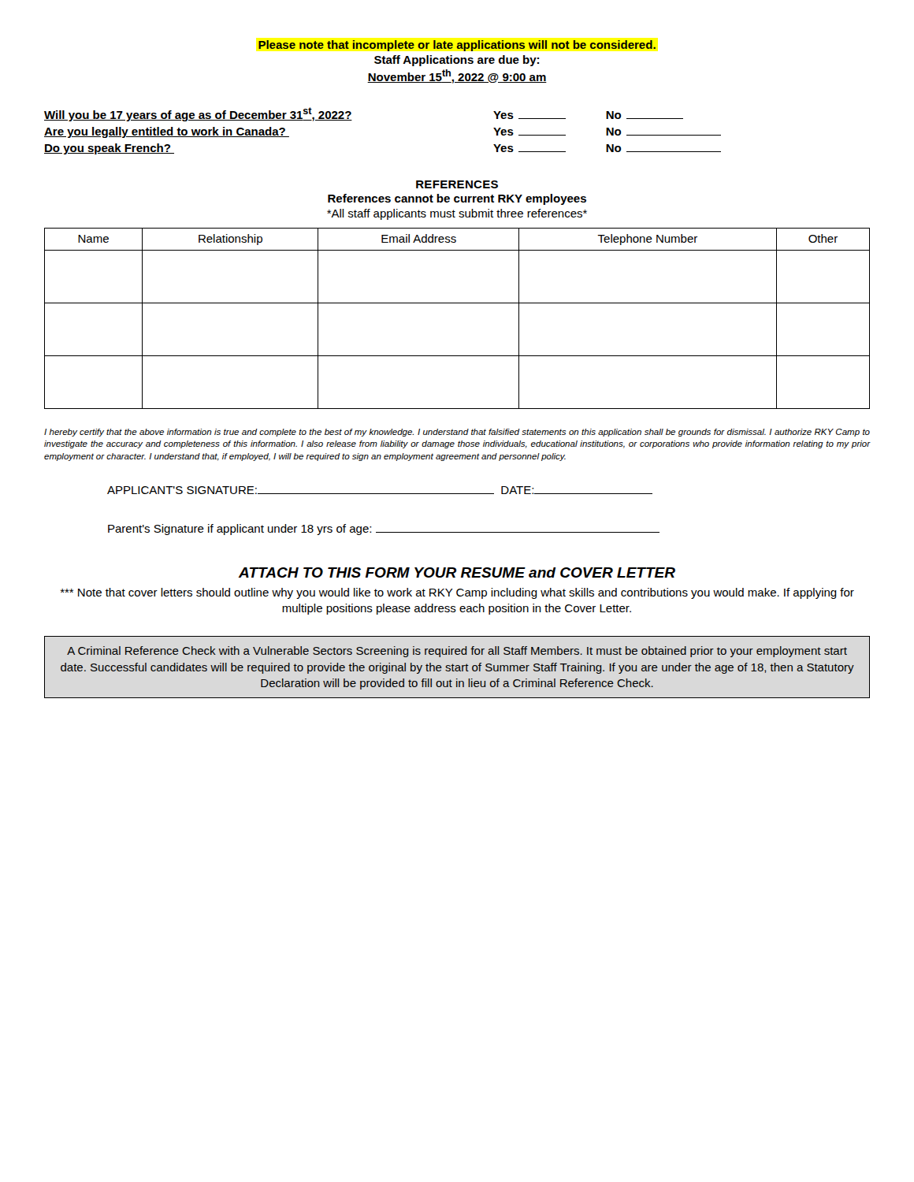Please note that incomplete or late applications will not be considered.
Staff Applications are due by:
November 15th, 2022 @ 9:00 am
| Will you be 17 years of age as of December 31 st , 2022? | Yes | No |
| Are you legally entitled to work in Canada? | Yes | No |
| Do you speak French? | Yes | No |
REFERENCES
References cannot be current RKY employees
*All staff applicants must submit three references*
| Name | Relationship | Email Address | Telephone Number | Other |
| --- | --- | --- | --- | --- |
I hereby certify that the above information is true and complete to the best of my knowledge. I understand that falsified statements on this application shall be grounds for dismissal. I authorize RKY Camp to investigate the accuracy and completeness of this information. I also release from liability or damage those individuals, educational institutions, or corporations who provide information relating to my prior employment or character. I understand that, if employed, I will be required to sign an employment agreement and personnel policy.
APPLICANT'S SIGNATURE: DATE:
Parent's Signature if applicant under 18 yrs of age:
ATTACH TO THIS FORM YOUR RESUME and COVER LETTER
*** Note that cover letters should outline why you would like to work at RKY Camp including what skills and contributions you would make. If applying for multiple positions please address each position in the Cover Letter.
A Criminal Reference Check with a Vulnerable Sectors Screening is required for all Staff Members. It must be obtained prior to your employment start date. Successful candidates will be required to provide the original by the start of Summer Staff Training. If you are under the age of 18, then a Statutory Declaration will be provided to fill out in lieu of a Criminal Reference Check.